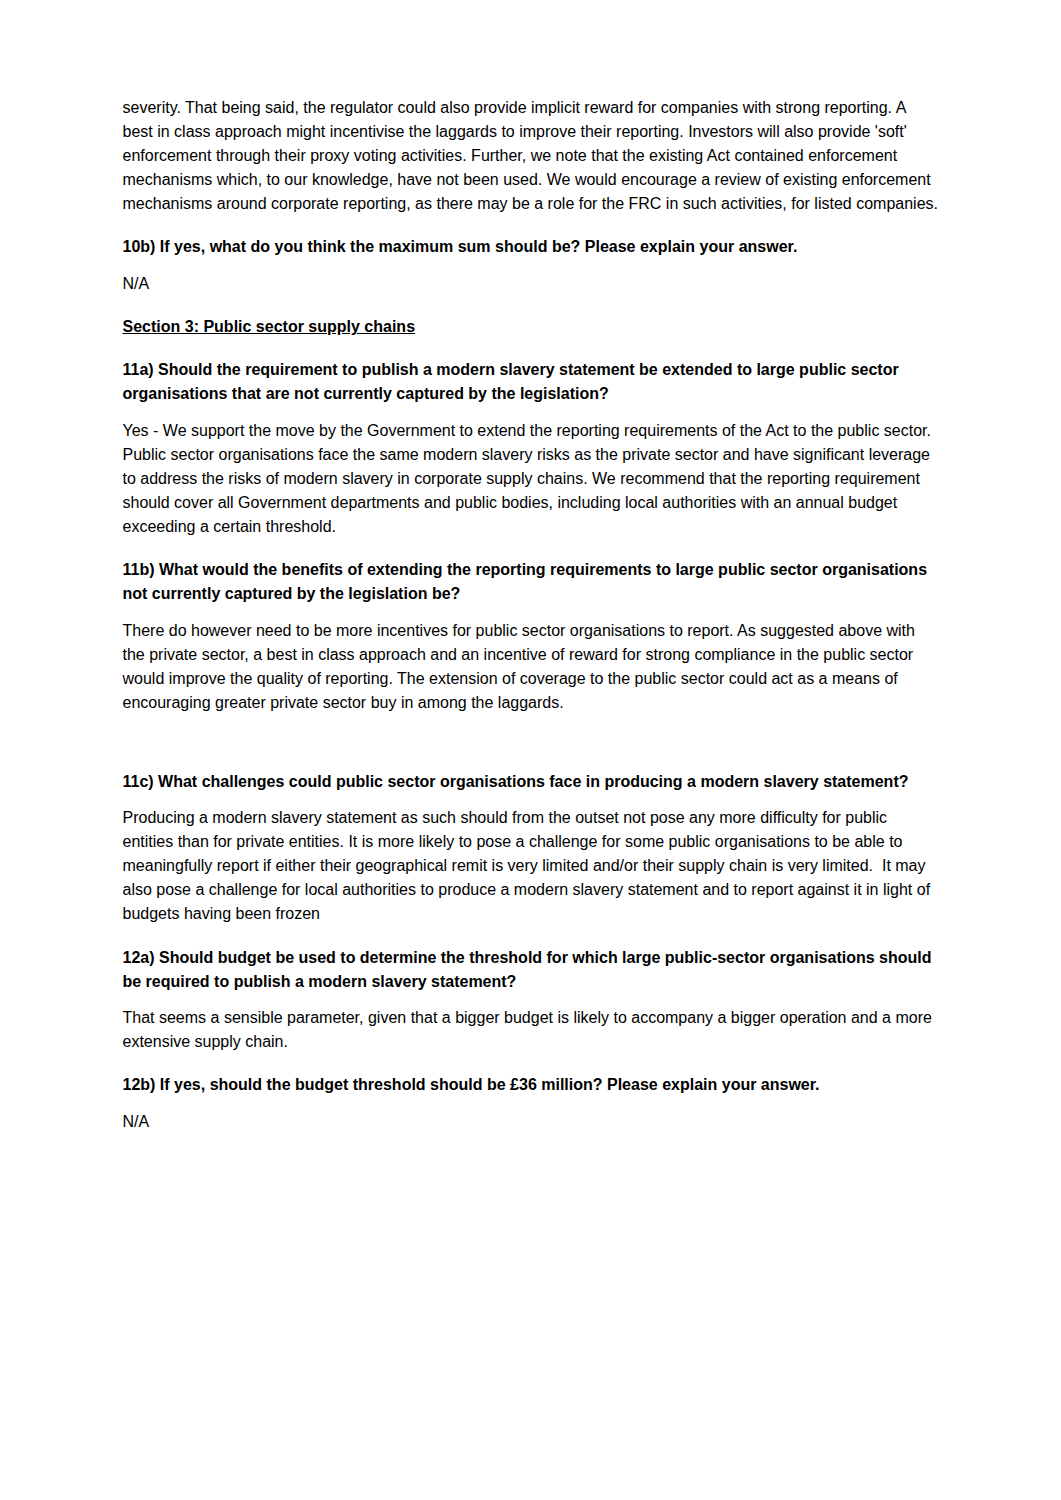severity. That being said, the regulator could also provide implicit reward for companies with strong reporting. A best in class approach might incentivise the laggards to improve their reporting. Investors will also provide 'soft' enforcement through their proxy voting activities. Further, we note that the existing Act contained enforcement mechanisms which, to our knowledge, have not been used. We would encourage a review of existing enforcement mechanisms around corporate reporting, as there may be a role for the FRC in such activities, for listed companies.
10b) If yes, what do you think the maximum sum should be? Please explain your answer.
N/A
Section 3: Public sector supply chains
11a) Should the requirement to publish a modern slavery statement be extended to large public sector organisations that are not currently captured by the legislation?
Yes - We support the move by the Government to extend the reporting requirements of the Act to the public sector. Public sector organisations face the same modern slavery risks as the private sector and have significant leverage to address the risks of modern slavery in corporate supply chains. We recommend that the reporting requirement should cover all Government departments and public bodies, including local authorities with an annual budget exceeding a certain threshold.
11b) What would the benefits of extending the reporting requirements to large public sector organisations not currently captured by the legislation be?
There do however need to be more incentives for public sector organisations to report. As suggested above with the private sector, a best in class approach and an incentive of reward for strong compliance in the public sector would improve the quality of reporting. The extension of coverage to the public sector could act as a means of encouraging greater private sector buy in among the laggards.
11c) What challenges could public sector organisations face in producing a modern slavery statement?
Producing a modern slavery statement as such should from the outset not pose any more difficulty for public entities than for private entities. It is more likely to pose a challenge for some public organisations to be able to meaningfully report if either their geographical remit is very limited and/or their supply chain is very limited. It may also pose a challenge for local authorities to produce a modern slavery statement and to report against it in light of budgets having been frozen
12a) Should budget be used to determine the threshold for which large public-sector organisations should be required to publish a modern slavery statement?
That seems a sensible parameter, given that a bigger budget is likely to accompany a bigger operation and a more extensive supply chain.
12b) If yes, should the budget threshold should be £36 million? Please explain your answer.
N/A